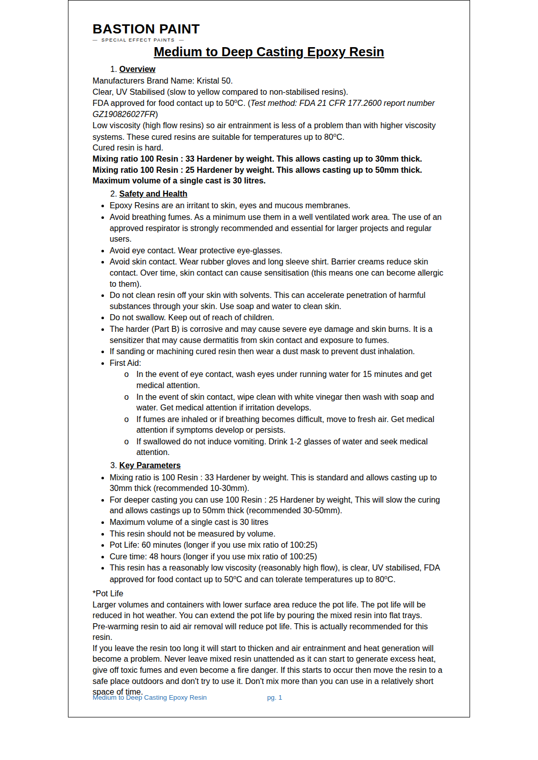BASTION PAINT
— SPECIAL EFFECT PAINTS —
Medium to Deep Casting Epoxy Resin
Overview
Manufacturers Brand Name: Kristal 50.
Clear, UV Stabilised (slow to yellow compared to non-stabilised resins).
FDA approved for food contact up to 50oC. (Test method: FDA 21 CFR 177.2600 report number GZ190826027FR)
Low viscosity (high flow resins) so air entrainment is less of a problem than with higher viscosity systems. These cured resins are suitable for temperatures up to 80oC.
Cured resin is hard.
Mixing ratio 100 Resin : 33 Hardener by weight. This allows casting up to 30mm thick.
Mixing ratio 100 Resin : 25 Hardener by weight. This allows casting up to 50mm thick.
Maximum volume of a single cast is 30 litres.
Safety and Health
Epoxy Resins are an irritant to skin, eyes and mucous membranes.
Avoid breathing fumes. As a minimum use them in a well ventilated work area. The use of an approved respirator is strongly recommended and essential for larger projects and regular users.
Avoid eye contact. Wear protective eye-glasses.
Avoid skin contact. Wear rubber gloves and long sleeve shirt. Barrier creams reduce skin contact. Over time, skin contact can cause sensitisation (this means one can become allergic to them).
Do not clean resin off your skin with solvents. This can accelerate penetration of harmful substances through your skin. Use soap and water to clean skin.
Do not swallow. Keep out of reach of children.
The harder (Part B) is corrosive and may cause severe eye damage and skin burns. It is a sensitizer that may cause dermatitis from skin contact and exposure to fumes.
If sanding or machining cured resin then wear a dust mask to prevent dust inhalation.
First Aid:
In the event of eye contact, wash eyes under running water for 15 minutes and get medical attention.
In the event of skin contact, wipe clean with white vinegar then wash with soap and water. Get medical attention if irritation develops.
If fumes are inhaled or if breathing becomes difficult, move to fresh air. Get medical attention if symptoms develop or persists.
If swallowed do not induce vomiting. Drink 1-2 glasses of water and seek medical attention.
Key Parameters
Mixing ratio is 100 Resin : 33 Hardener by weight. This is standard and allows casting up to 30mm thick (recommended 10-30mm).
For deeper casting you can use 100 Resin : 25 Hardener by weight, This will slow the curing and allows castings up to 50mm thick (recommended 30-50mm).
Maximum volume of a single cast is 30 litres
This resin should not be measured by volume.
Pot Life: 60 minutes (longer if you use mix ratio of 100:25)
Cure time: 48 hours (longer if you use mix ratio of 100:25)
This resin has a reasonably low viscosity (reasonably high flow), is clear, UV stabilised, FDA approved for food contact up to 50oC and can tolerate temperatures up to 80oC.
*Pot Life
Larger volumes and containers with lower surface area reduce the pot life. The pot life will be reduced in hot weather. You can extend the pot life by pouring the mixed resin into flat trays.
Pre-warming resin to aid air removal will reduce pot life. This is actually recommended for this resin.
If you leave the resin too long it will start to thicken and air entrainment and heat generation will become a problem. Never leave mixed resin unattended as it can start to generate excess heat, give off toxic fumes and even become a fire danger. If this starts to occur then move the resin to a safe place outdoors and don't try to use it. Don't mix more than you can use in a relatively short space of time.
Medium to Deep Casting Epoxy Resin pg. 1